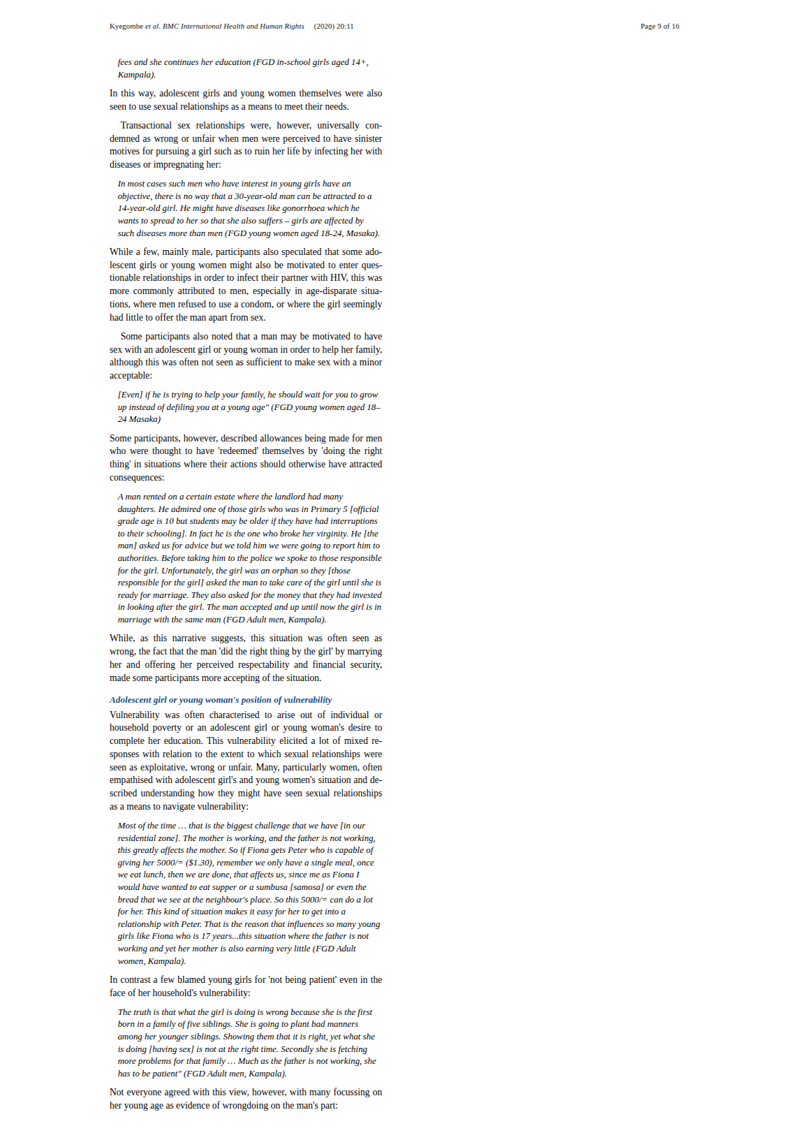Kyegombe et al. BMC International Health and Human Rights (2020) 20:11
Page 9 of 16
fees and she continues her education (FGD in-school girls aged 14+, Kampala).
In this way, adolescent girls and young women themselves were also seen to use sexual relationships as a means to meet their needs.
Transactional sex relationships were, however, universally condemned as wrong or unfair when men were perceived to have sinister motives for pursuing a girl such as to ruin her life by infecting her with diseases or impregnating her:
In most cases such men who have interest in young girls have an objective, there is no way that a 30-year-old man can be attracted to a 14-year-old girl. He might have diseases like gonorrhoea which he wants to spread to her so that she also suffers – girls are affected by such diseases more than men (FGD young women aged 18-24, Masaka).
While a few, mainly male, participants also speculated that some adolescent girls or young women might also be motivated to enter questionable relationships in order to infect their partner with HIV, this was more commonly attributed to men, especially in age-disparate situations, where men refused to use a condom, or where the girl seemingly had little to offer the man apart from sex.
Some participants also noted that a man may be motivated to have sex with an adolescent girl or young woman in order to help her family, although this was often not seen as sufficient to make sex with a minor acceptable:
[Even] if he is trying to help your family, he should wait for you to grow up instead of defiling you at a young age" (FGD young women aged 18–24 Masaka)
Some participants, however, described allowances being made for men who were thought to have 'redeemed' themselves by 'doing the right thing' in situations where their actions should otherwise have attracted consequences:
A man rented on a certain estate where the landlord had many daughters. He admired one of those girls who was in Primary 5 [official grade age is 10 but students may be older if they have had interruptions to their schooling]. In fact he is the one who broke her virginity. He [the man] asked us for advice but we told him we were going to report him to authorities. Before taking him to the police we spoke to those responsible for the girl. Unfortunately, the girl was an orphan so they [those responsible for the girl] asked the man to take care of the girl until she is ready for marriage. They also asked for the money that they had invested in looking after the girl. The man accepted and up until now the girl is in marriage with the same man (FGD Adult men, Kampala).
While, as this narrative suggests, this situation was often seen as wrong, the fact that the man 'did the right thing by the girl' by marrying her and offering her perceived respectability and financial security, made some participants more accepting of the situation.
Adolescent girl or young woman's position of vulnerability
Vulnerability was often characterised to arise out of individual or household poverty or an adolescent girl or young woman's desire to complete her education. This vulnerability elicited a lot of mixed responses with relation to the extent to which sexual relationships were seen as exploitative, wrong or unfair. Many, particularly women, often empathised with adolescent girl's and young women's situation and described understanding how they might have seen sexual relationships as a means to navigate vulnerability:
Most of the time … that is the biggest challenge that we have [in our residential zone]. The mother is working, and the father is not working, this greatly affects the mother. So if Fiona gets Peter who is capable of giving her 5000/= ($1.30), remember we only have a single meal, once we eat lunch, then we are done, that affects us, since me as Fiona I would have wanted to eat supper or a sumbusa [samosa] or even the bread that we see at the neighbour's place. So this 5000/= can do a lot for her. This kind of situation makes it easy for her to get into a relationship with Peter. That is the reason that influences so many young girls like Fiona who is 17 years...this situation where the father is not working and yet her mother is also earning very little (FGD Adult women, Kampala).
In contrast a few blamed young girls for 'not being patient' even in the face of her household's vulnerability:
The truth is that what the girl is doing is wrong because she is the first born in a family of five siblings. She is going to plant bad manners among her younger siblings. Showing them that it is right, yet what she is doing [having sex] is not at the right time. Secondly she is fetching more problems for that family … Much as the father is not working, she has to be patient" (FGD Adult men, Kampala).
Not everyone agreed with this view, however, with many focussing on her young age as evidence of wrongdoing on the man's part: